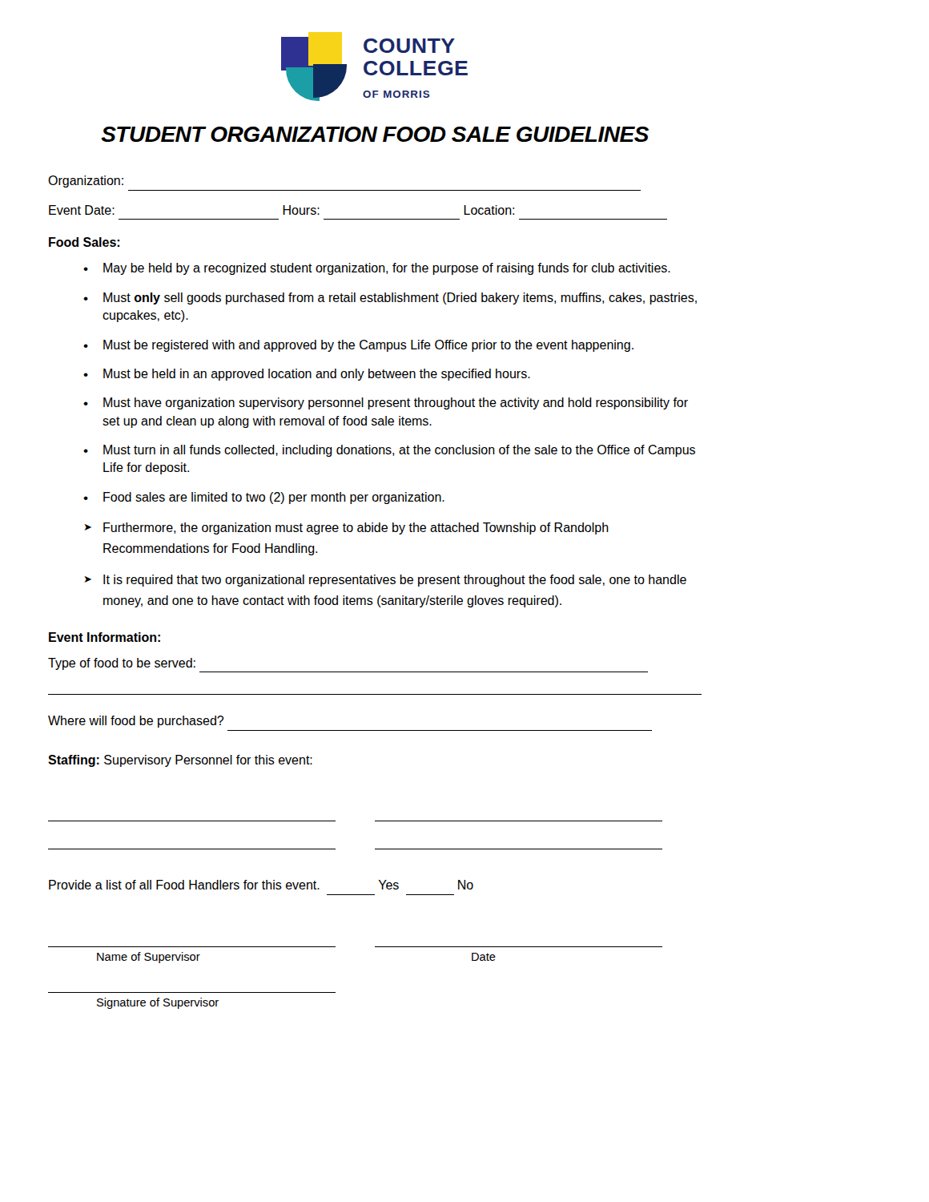COUNTY
COLLEGE
OF MORRIS
STUDENT ORGANIZATION FOOD SALE GUIDELINES
Organization:
Event Date: Hours: Location:
Food Sales:
May be held by a recognized student organization, for the purpose of raising funds for club activities.
Must only sell goods purchased from a retail establishment (Dried bakery items, muffins, cakes, pastries, cupcakes, etc).
Must be registered with and approved by the Campus Life Office prior to the event happening.
Must be held in an approved location and only between the specified hours.
Must have organization supervisory personnel present throughout the activity and hold responsibility for set up and clean up along with removal of food sale items.
Must turn in all funds collected, including donations, at the conclusion of the sale to the Office of Campus Life for deposit.
Food sales are limited to two (2) per month per organization.
Furthermore, the organization must agree to abide by the attached Township of Randolph Recommendations for Food Handling.
It is required that two organizational representatives be present throughout the food sale, one to handle money, and one to have contact with food items (sanitary/sterile gloves required).
Event Information:
Type of food to be served:
Where will food be purchased?
Staffing: Supervisory Personnel for this event:
Provide a list of all Food Handlers for this event. Yes No
| Name of Supervisor | Date |
| Signature of Supervisor | |